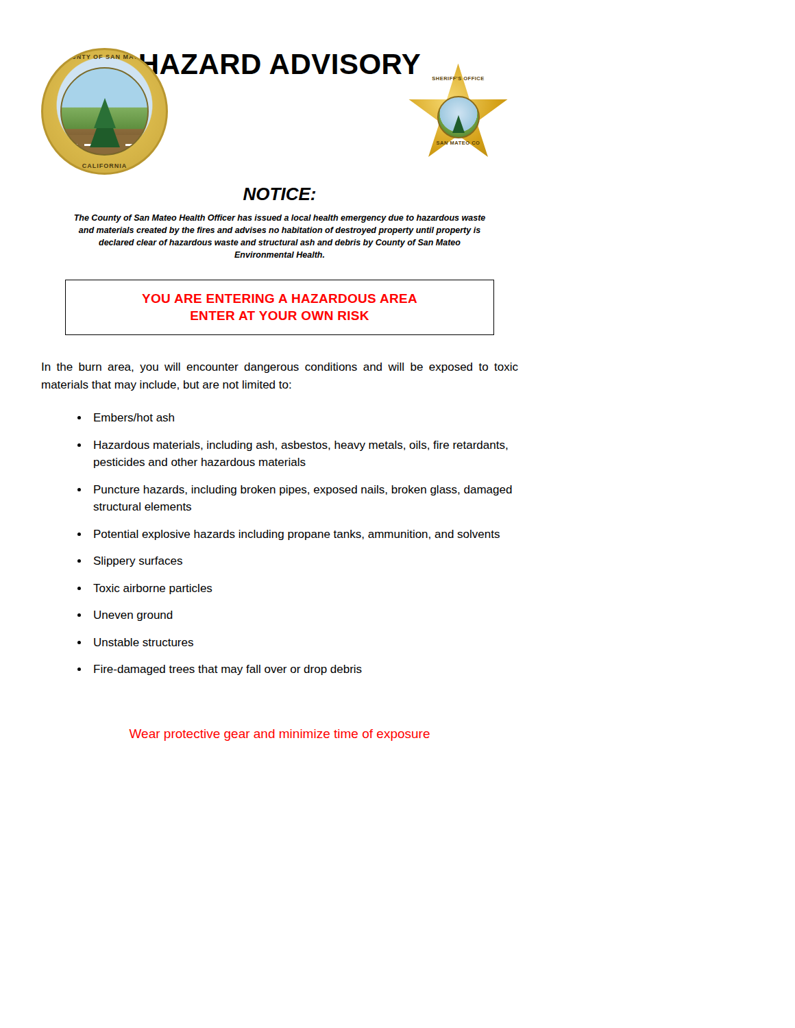COUNTY OF SAN MATEO CALIFORNIA
HAZARD ADVISORY
SHERIFF'S OFFICE SAN MATEO CO
NOTICE:
The County of San Mateo Health Officer has issued a local health emergency due to hazardous waste and materials created by the fires and advises no habitation of destroyed property until property is declared clear of hazardous waste and structural ash and debris by County of San Mateo Environmental Health.
YOU ARE ENTERING A HAZARDOUS AREA
ENTER AT YOUR OWN RISK
In the burn area, you will encounter dangerous conditions and will be exposed to toxic materials that may include, but are not limited to:
Embers/hot ash
Hazardous materials, including ash, asbestos, heavy metals, oils, fire retardants, pesticides and other hazardous materials
Puncture hazards, including broken pipes, exposed nails, broken glass, damaged structural elements
Potential explosive hazards including propane tanks, ammunition, and solvents
Slippery surfaces
Toxic airborne particles
Uneven ground
Unstable structures
Fire-damaged trees that may fall over or drop debris
Wear protective gear and minimize time of exposure